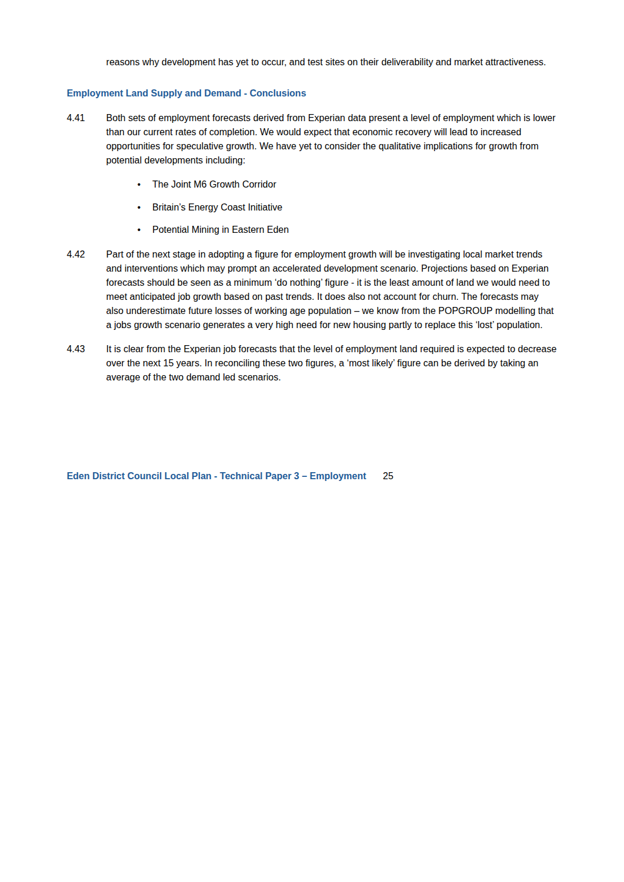reasons why development has yet to occur, and test sites on their deliverability and market attractiveness.
Employment Land Supply and Demand - Conclusions
4.41
Both sets of employment forecasts derived from Experian data present a level of employment which is lower than our current rates of completion. We would expect that economic recovery will lead to increased opportunities for speculative growth. We have yet to consider the qualitative implications for growth from potential developments including:
The Joint M6 Growth Corridor
Britain’s Energy Coast Initiative
Potential Mining in Eastern Eden
4.42
Part of the next stage in adopting a figure for employment growth will be investigating local market trends and interventions which may prompt an accelerated development scenario. Projections based on Experian forecasts should be seen as a minimum ‘do nothing’ figure - it is the least amount of land we would need to meet anticipated job growth based on past trends. It does also not account for churn. The forecasts may also underestimate future losses of working age population – we know from the POPGROUP modelling that a jobs growth scenario generates a very high need for new housing partly to replace this ‘lost’ population.
4.43
It is clear from the Experian job forecasts that the level of employment land required is expected to decrease over the next 15 years. In reconciling these two figures, a ‘most likely’ figure can be derived by taking an average of the two demand led scenarios.
Eden District Council Local Plan - Technical Paper 3 – Employment 25